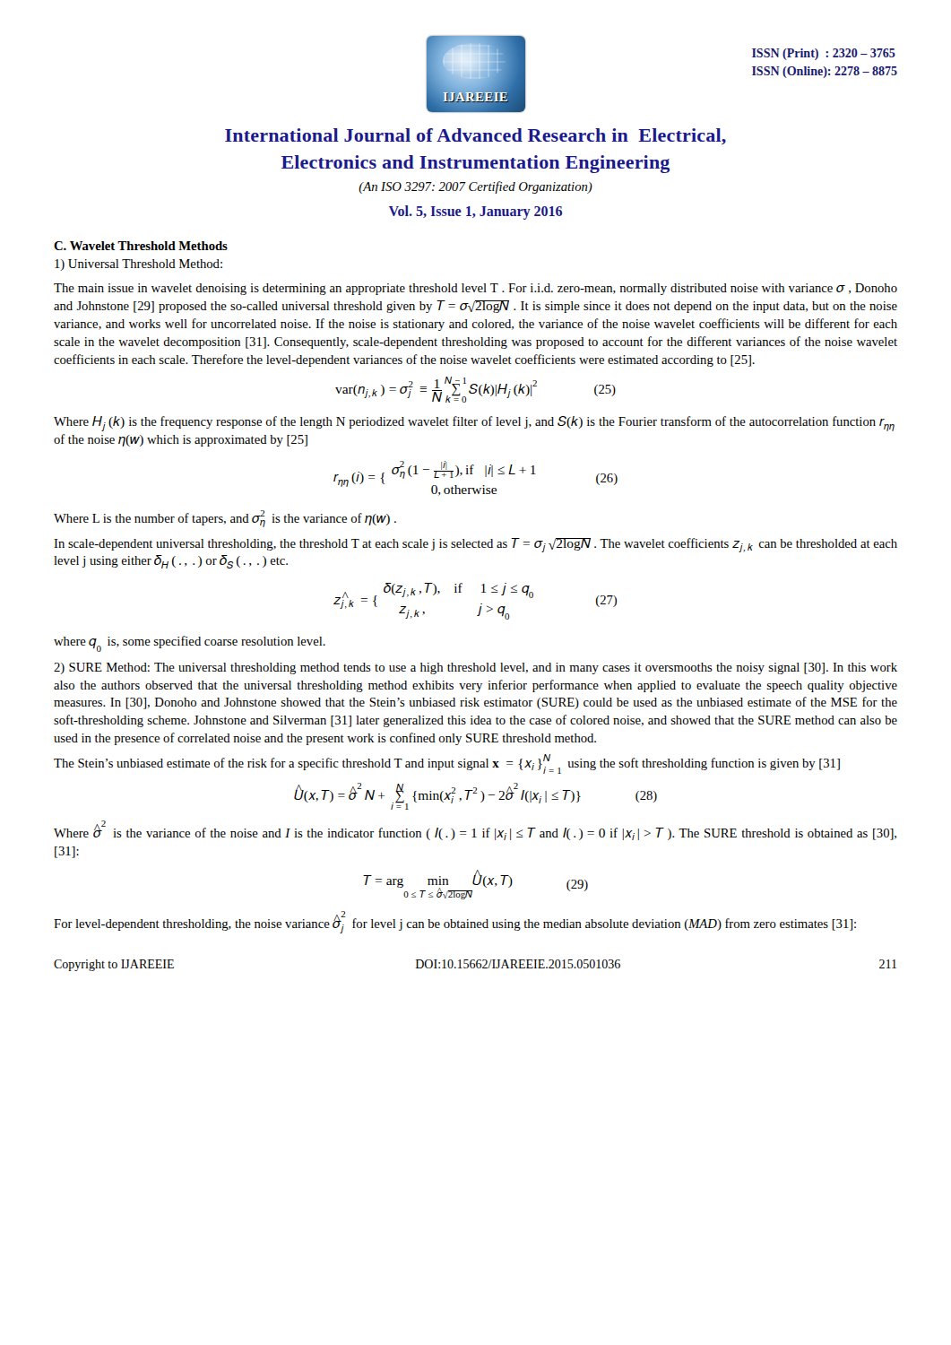ISSN (Print) : 2320 – 3765
ISSN (Online): 2278 – 8875
International Journal of Advanced Research in Electrical,
Electronics and Instrumentation Engineering
(An ISO 3297: 2007 Certified Organization)
Vol. 5, Issue 1, January 2016
C. Wavelet Threshold Methods
1) Universal Threshold Method:
The main issue in wavelet denoising is determining an appropriate threshold level T . For i.i.d. zero-mean, normally distributed noise with variance σ , Donoho and Johnstone [29] proposed the so-called universal threshold given by T=σ2log⁡N . It is simple since it does not depend on the input data, but on the noise variance, and works well for uncorrelated noise. If the noise is stationary and colored, the variance of the noise wavelet coefficients will be different for each scale in the wavelet decomposition [31]. Consequently, scale-dependent thresholding was proposed to account for the different variances of the noise wavelet coefficients in each scale. Therefore the level-dependent variances of the noise wavelet coefficients were estimated according to [25].
var(nj,k) = σj2 ≡ 1N ∑ k=0 N−1 S(k) |Hj(k)| 2
(25)
Where Hj(k) is the frequency response of the length N periodized wavelet filter of level j, and S(k) is the Fourier transform of the autocorrelation function rηη of the noise η(w) which is approximated by [25]
rηη(i) = { ση2 ( 1−|i|L+1 ) ,if |i|≤L+1 0,otherwise
(26)
Where L is the number of tapers, and ση2 is the variance of η(w) .
In scale-dependent universal thresholding, the threshold T at each scale j is selected as T=σj2log⁡N . The wavelet coefficients zj,k can be thresholded at each level j using either δH(.,.) or δS(.,.) etc.
zj,k^ = { δ(zj,k,T), if 1≤j≤q0 zj,k, j>q0
(27)
where q0 is, some specified coarse resolution level.
2) SURE Method: The universal thresholding method tends to use a high threshold level, and in many cases it oversmooths the noisy signal [30]. In this work also the authors observed that the universal thresholding method exhibits very inferior performance when applied to evaluate the speech quality objective measures. In [30], Donoho and Johnstone showed that the Stein’s unbiased risk estimator (SURE) could be used as the unbiased estimate of the MSE for the soft-thresholding scheme. Johnstone and Silverman [31] later generalized this idea to the case of colored noise, and showed that the SURE method can also be used in the presence of correlated noise and the present work is confined only SURE threshold method.
The Stein’s unbiased estimate of the risk for a specific threshold T and input signal x ={xi}i=1N using the soft thresholding function is given by [31]
U^ (x,T) = σ^2 N + ∑ i=1 N { min(xi2,T2) − 2 σ^2 I (|xi|≤T) }
(28)
Where σ^2 is the variance of the noise and I is the indicator function ( I(.)=1 if |xi|≤T and I(.)=0 if |xi|>T ). The SURE threshold is obtained as [30], [31]:
T= arg⁡min0≤T≤σ^2log⁡N U^ (x,T)
(29)
For level-dependent thresholding, the noise variance σ^j2 for level j can be obtained using the median absolute deviation (MAD) from zero estimates [31]:
Copyright to IJAREEIE
DOI:10.15662/IJAREEIE.2015.0501036
211